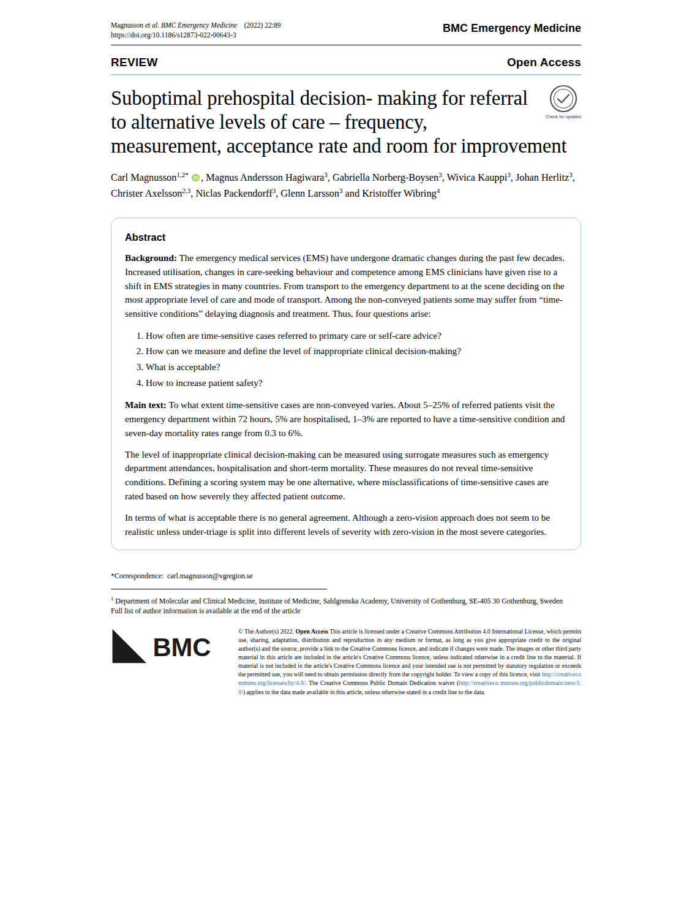Magnusson et al. BMC Emergency Medicine (2022) 22:89
https://doi.org/10.1186/s12873-022-00643-3
BMC Emergency Medicine
REVIEW
Open Access
Check for updates
Suboptimal prehospital decision- making for referral to alternative levels of care – frequency, measurement, acceptance rate and room for improvement
Carl Magnusson1,2* , Magnus Andersson Hagiwara3, Gabriella Norberg-Boysen3, Wivica Kauppi3, Johan Herlitz3, Christer Axelsson2,3, Niclas Packendorff3, Glenn Larsson3 and Kristoffer Wibring4
Abstract
Background: The emergency medical services (EMS) have undergone dramatic changes during the past few decades. Increased utilisation, changes in care-seeking behaviour and competence among EMS clinicians have given rise to a shift in EMS strategies in many countries. From transport to the emergency department to at the scene deciding on the most appropriate level of care and mode of transport. Among the non-conveyed patients some may suffer from “time-sensitive conditions” delaying diagnosis and treatment. Thus, four questions arise:
How often are time-sensitive cases referred to primary care or self-care advice?
How can we measure and define the level of inappropriate clinical decision-making?
What is acceptable?
How to increase patient safety?
Main text: To what extent time-sensitive cases are non-conveyed varies. About 5–25% of referred patients visit the emergency department within 72 hours, 5% are hospitalised, 1–3% are reported to have a time-sensitive condition and seven-day mortality rates range from 0.3 to 6%.
The level of inappropriate clinical decision-making can be measured using surrogate measures such as emergency department attendances, hospitalisation and short-term mortality. These measures do not reveal time-sensitive conditions. Defining a scoring system may be one alternative, where misclassifications of time-sensitive cases are rated based on how severely they affected patient outcome.
In terms of what is acceptable there is no general agreement. Although a zero-vision approach does not seem to be realistic unless under-triage is split into different levels of severity with zero-vision in the most severe categories.
*Correspondence: carl.magnusson@vgregion.se
1 Department of Molecular and Clinical Medicine, Institute of Medicine, Sahlgrenska Academy, University of Gothenburg, SE-405 30 Gothenburg, Sweden
Full list of author information is available at the end of the article
BMC
© The Author(s) 2022. Open Access This article is licensed under a Creative Commons Attribution 4.0 International License, which permits use, sharing, adaptation, distribution and reproduction in any medium or format, as long as you give appropriate credit to the original author(s) and the source, provide a link to the Creative Commons licence, and indicate if changes were made. The images or other third party material in this article are included in the article's Creative Commons licence, unless indicated otherwise in a credit line to the material. If material is not included in the article's Creative Commons licence and your intended use is not permitted by statutory regulation or exceeds the permitted use, you will need to obtain permission directly from the copyright holder. To view a copy of this licence, visit http://creativecommons.org/licenses/by/4.0/. The Creative Commons Public Domain Dedication waiver (http://creativeco mmons.org/publicdomain/zero/1.0/) applies to the data made available in this article, unless otherwise stated in a credit line to the data.